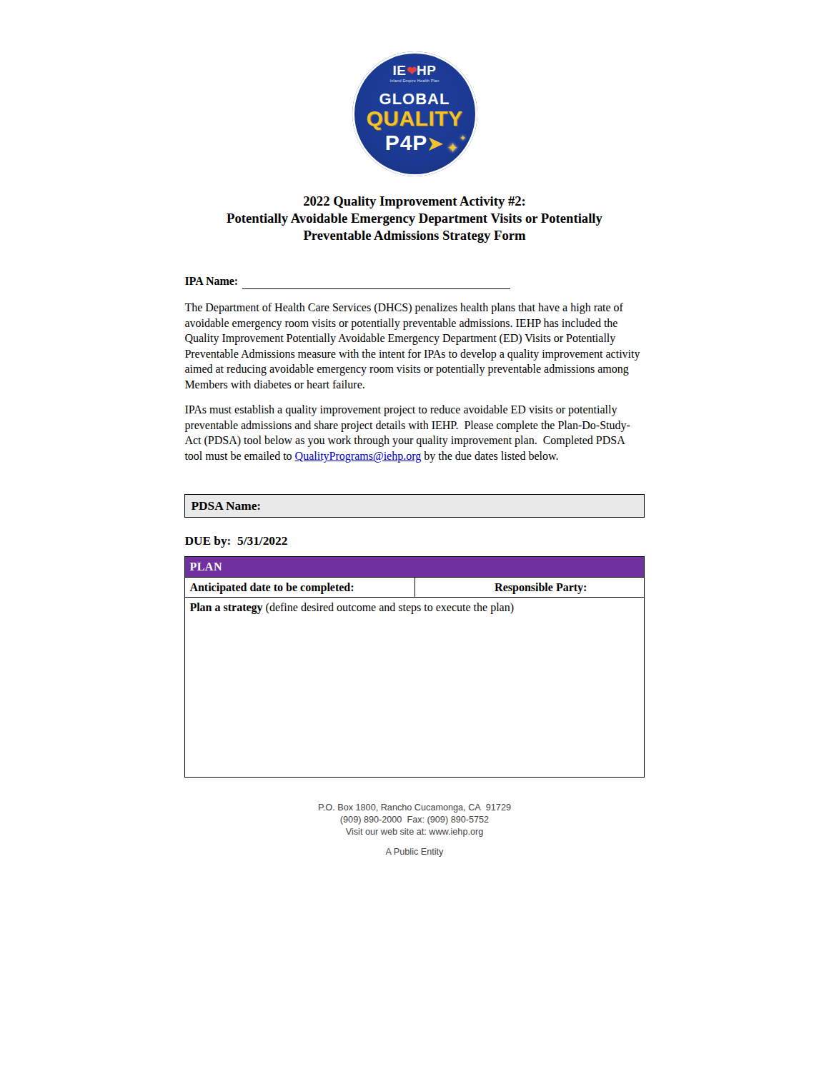IE❤HP
Inland Empire Health Plan
GLOBAL
QUALITY
P4P➤
✦
✦
2022 Quality Improvement Activity #2:
Potentially Avoidable Emergency Department Visits or Potentially
Preventable Admissions Strategy Form
IPA Name:
The Department of Health Care Services (DHCS) penalizes health plans that have a high rate of avoidable emergency room visits or potentially preventable admissions. IEHP has included the Quality Improvement Potentially Avoidable Emergency Department (ED) Visits or Potentially Preventable Admissions measure with the intent for IPAs to develop a quality improvement activity aimed at reducing avoidable emergency room visits or potentially preventable admissions among Members with diabetes or heart failure.
IPAs must establish a quality improvement project to reduce avoidable ED visits or potentially preventable admissions and share project details with IEHP. Please complete the Plan-Do-Study-Act (PDSA) tool below as you work through your quality improvement plan. Completed PDSA tool must be emailed to QualityPrograms@iehp.org by the due dates listed below.
PDSA Name:
DUE by: 5/31/2022
| PLAN |
| Anticipated date to be completed: | Responsible Party: |
| Plan a strategy (define desired outcome and steps to execute the plan) |
P.O. Box 1800, Rancho Cucamonga, CA 91729
(909) 890-2000 Fax: (909) 890-5752
Visit our web site at: www.iehp.org
A Public Entity